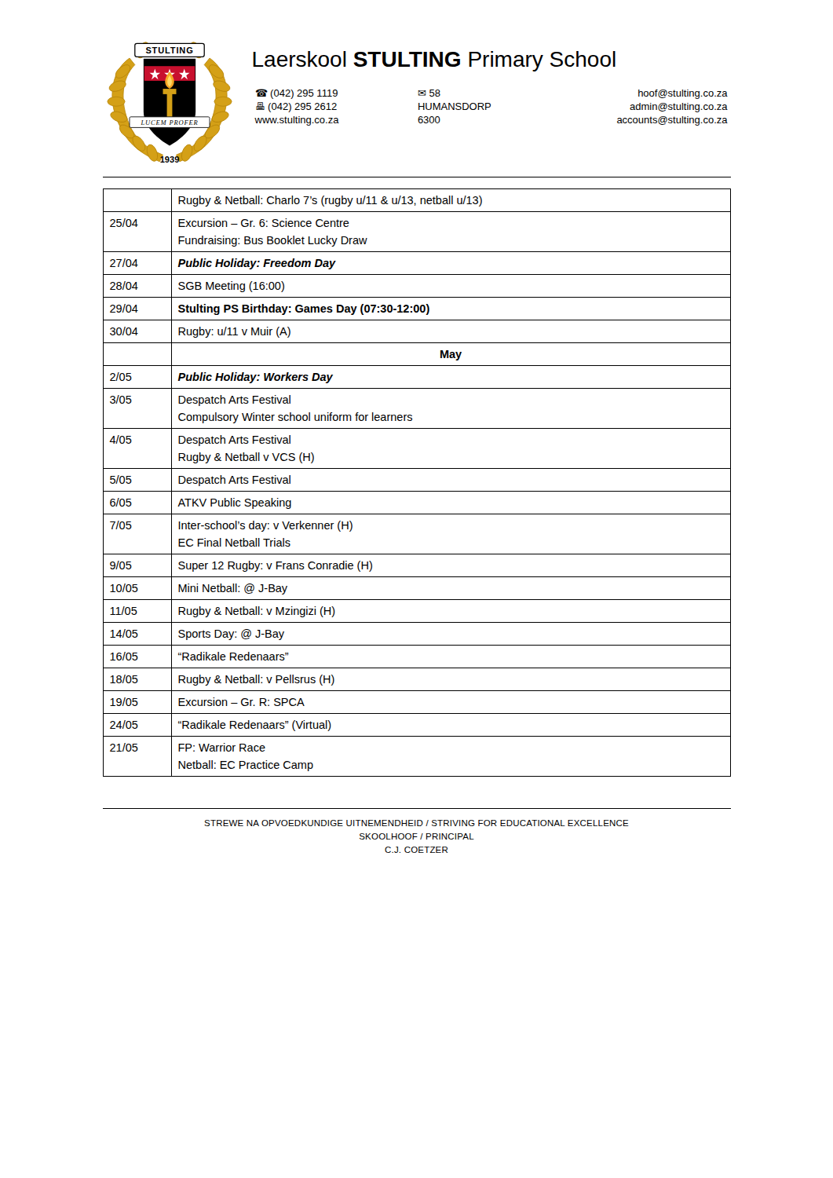STULTING LUCEM PROFER 1939
Laerskool STULTING Primary School
| ☎ (042) 295 1119 | ✉ 58 | hoof@stulting.co.za |
| 🖶 (042) 295 2612 | HUMANSDORP | admin@stulting.co.za |
| www.stulting.co.za | 6300 | accounts@stulting.co.za |
| | Rugby & Netball: Charlo 7’s (rugby u/11 & u/13, netball u/13) |
| 25/04 | Excursion – Gr. 6: Science Centre Fundraising: Bus Booklet Lucky Draw |
| 27/04 | Public Holiday: Freedom Day |
| 28/04 | SGB Meeting (16:00) |
| 29/04 | Stulting PS Birthday: Games Day (07:30-12:00) |
| 30/04 | Rugby: u/11 v Muir (A) |
| | May |
| 2/05 | Public Holiday: Workers Day |
| 3/05 | Despatch Arts Festival Compulsory Winter school uniform for learners |
| 4/05 | Despatch Arts Festival Rugby & Netball v VCS (H) |
| 5/05 | Despatch Arts Festival |
| 6/05 | ATKV Public Speaking |
| 7/05 | Inter-school’s day: v Verkenner (H) EC Final Netball Trials |
| 9/05 | Super 12 Rugby: v Frans Conradie (H) |
| 10/05 | Mini Netball: @ J-Bay |
| 11/05 | Rugby & Netball: v Mzingizi (H) |
| 14/05 | Sports Day: @ J-Bay |
| 16/05 | “Radikale Redenaars” |
| 18/05 | Rugby & Netball: v Pellsrus (H) |
| 19/05 | Excursion – Gr. R: SPCA |
| 24/05 | “Radikale Redenaars” (Virtual) |
| 21/05 | FP: Warrior Race Netball: EC Practice Camp |
STREWE NA OPVOEDKUNDIGE UITNEMENDHEID / STRIVING FOR EDUCATIONAL EXCELLENCE
SKOOLHOOF / PRINCIPAL
C.J. COETZER